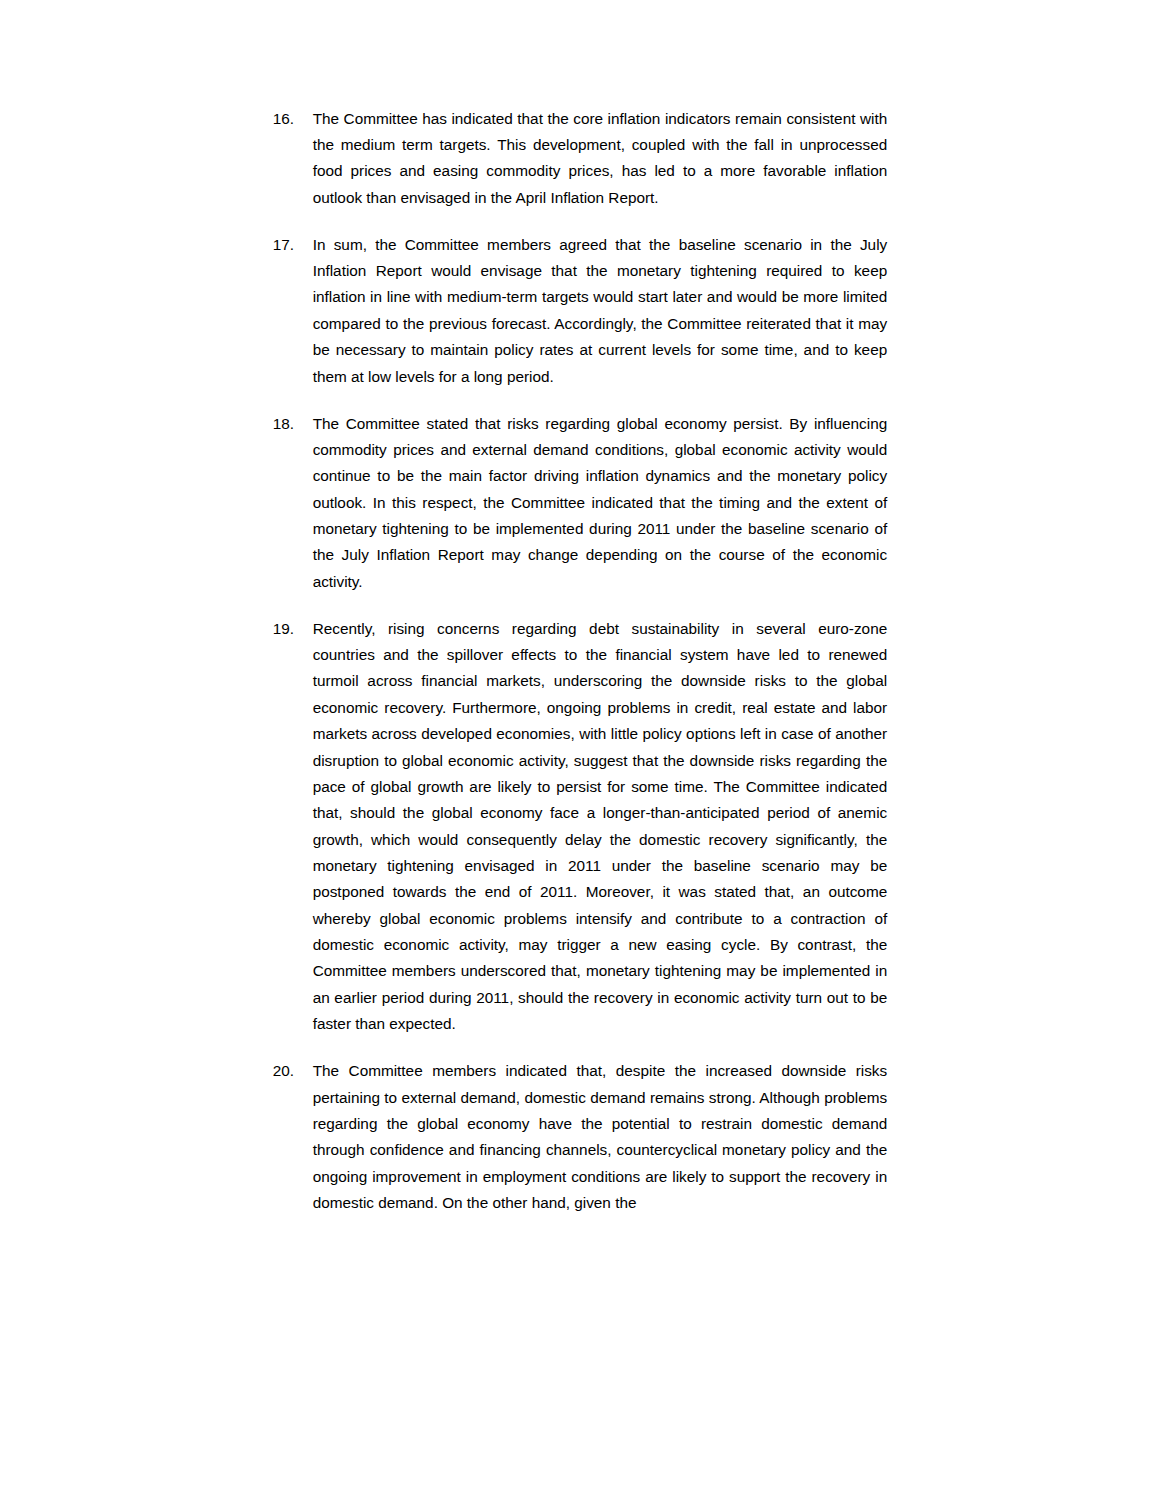The Committee has indicated that the core inflation indicators remain consistent with the medium term targets. This development, coupled with the fall in unprocessed food prices and easing commodity prices, has led to a more favorable inflation outlook than envisaged in the April Inflation Report.
In sum, the Committee members agreed that the baseline scenario in the July Inflation Report would envisage that the monetary tightening required to keep inflation in line with medium-term targets would start later and would be more limited compared to the previous forecast. Accordingly, the Committee reiterated that it may be necessary to maintain policy rates at current levels for some time, and to keep them at low levels for a long period.
The Committee stated that risks regarding global economy persist. By influencing commodity prices and external demand conditions, global economic activity would continue to be the main factor driving inflation dynamics and the monetary policy outlook. In this respect, the Committee indicated that the timing and the extent of monetary tightening to be implemented during 2011 under the baseline scenario of the July Inflation Report may change depending on the course of the economic activity.
Recently, rising concerns regarding debt sustainability in several euro-zone countries and the spillover effects to the financial system have led to renewed turmoil across financial markets, underscoring the downside risks to the global economic recovery. Furthermore, ongoing problems in credit, real estate and labor markets across developed economies, with little policy options left in case of another disruption to global economic activity, suggest that the downside risks regarding the pace of global growth are likely to persist for some time. The Committee indicated that, should the global economy face a longer-than-anticipated period of anemic growth, which would consequently delay the domestic recovery significantly, the monetary tightening envisaged in 2011 under the baseline scenario may be postponed towards the end of 2011. Moreover, it was stated that, an outcome whereby global economic problems intensify and contribute to a contraction of domestic economic activity, may trigger a new easing cycle. By contrast, the Committee members underscored that, monetary tightening may be implemented in an earlier period during 2011, should the recovery in economic activity turn out to be faster than expected.
The Committee members indicated that, despite the increased downside risks pertaining to external demand, domestic demand remains strong. Although problems regarding the global economy have the potential to restrain domestic demand through confidence and financing channels, countercyclical monetary policy and the ongoing improvement in employment conditions are likely to support the recovery in domestic demand. On the other hand, given the